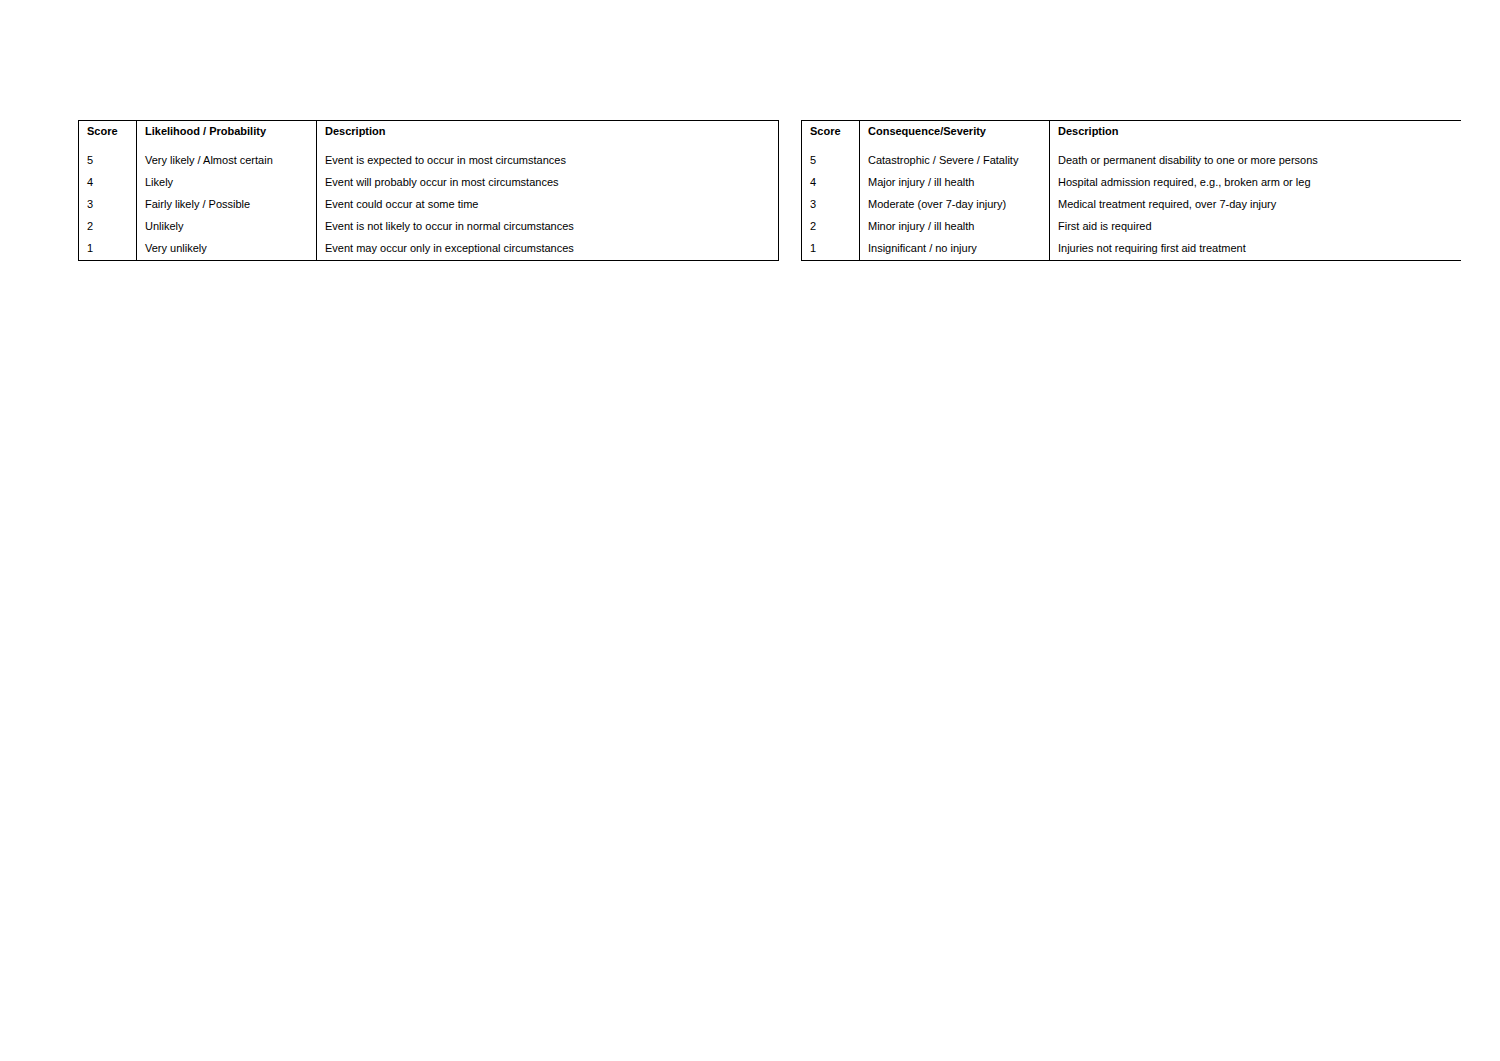| Score | Likelihood / Probability | Description |
| --- | --- | --- |
| 5 | Very likely / Almost certain | Event is expected to occur in most circumstances |
| 4 | Likely | Event will probably occur in most circumstances |
| 3 | Fairly likely / Possible | Event could occur at some time |
| 2 | Unlikely | Event is not likely to occur in normal circumstances |
| 1 | Very unlikely | Event may occur only in exceptional circumstances |
| Score | Consequence/Severity | Description |
| --- | --- | --- |
| 5 | Catastrophic / Severe / Fatality | Death or permanent disability to one or more persons |
| 4 | Major injury / ill health | Hospital admission required, e.g., broken arm or leg |
| 3 | Moderate (over 7-day injury) | Medical treatment required, over 7-day injury |
| 2 | Minor injury / ill health | First aid is required |
| 1 | Insignificant / no injury | Injuries not requiring first aid treatment |